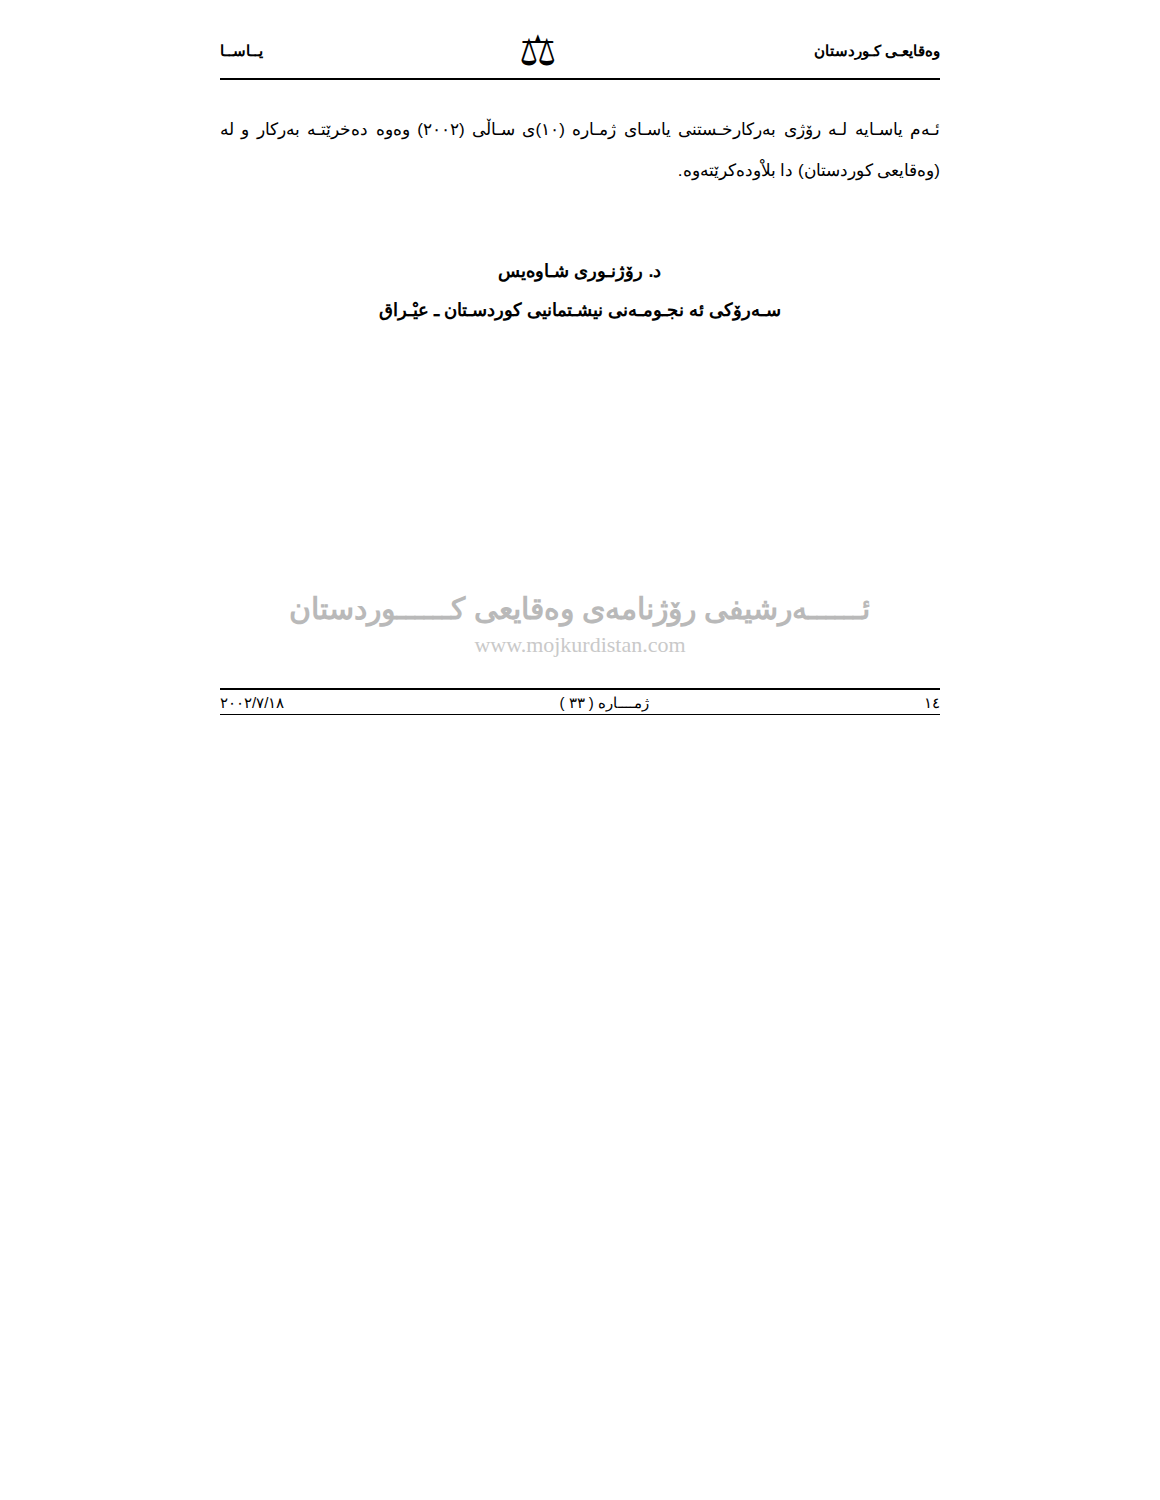وەقایعـی كـوردستان
⚖
یــاســا
ئـەم یاسـایە لـە رۆژی بەركارخـستنی یاسـای ژمـارە (١٠)ی سـاڵی (٢٠٠٢) وەوە دەخرێتـە بەركار و لە (وەقایعی كوردستان) دا بلاْودەكرێتەوە.
د. رۆژنـوری شـاوەیس
سـەرۆكی ئە نجـومـەنی نیشـتمانیی كوردسـتان ـ عیْـراق
ئــــــەرشیفی رۆژنامەی وەقایعی كــــــوردستان
www.mojkurdistan.com
١٤
ژمــــارە ( ٣٣ )
٢٠٠٢/٧/١٨